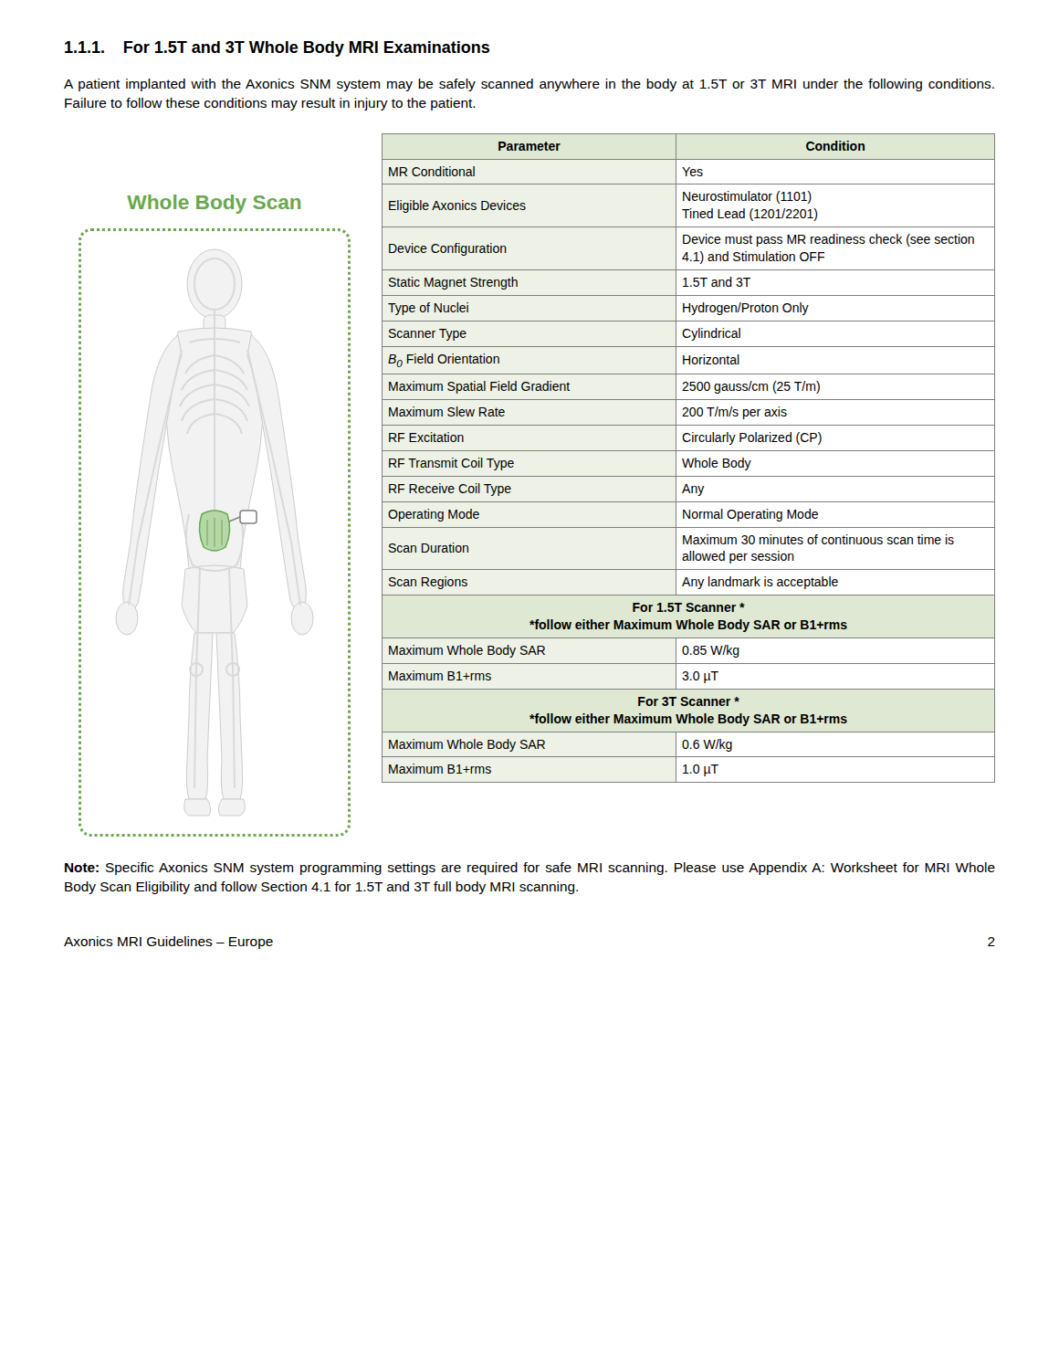1.1.1. For 1.5T and 3T Whole Body MRI Examinations
A patient implanted with the Axonics SNM system may be safely scanned anywhere in the body at 1.5T or 3T MRI under the following conditions. Failure to follow these conditions may result in injury to the patient.
Whole Body Scan
| Parameter | Condition |
| --- | --- |
| MR Conditional | Yes |
| Eligible Axonics Devices | Neurostimulator (1101) Tined Lead (1201/2201) |
| Device Configuration | Device must pass MR readiness check (see section 4.1) and Stimulation OFF |
| Static Magnet Strength | 1.5T and 3T |
| Type of Nuclei | Hydrogen/Proton Only |
| Scanner Type | Cylindrical |
| B 0 Field Orientation | Horizontal |
| Maximum Spatial Field Gradient | 2500 gauss/cm (25 T/m) |
| Maximum Slew Rate | 200 T/m/s per axis |
| RF Excitation | Circularly Polarized (CP) |
| RF Transmit Coil Type | Whole Body |
| RF Receive Coil Type | Any |
| Operating Mode | Normal Operating Mode |
| Scan Duration | Maximum 30 minutes of continuous scan time is allowed per session |
| Scan Regions | Any landmark is acceptable |
| For 1.5T Scanner * *follow either Maximum Whole Body SAR or B1+rms |
| Maximum Whole Body SAR | 0.85 W/kg |
| Maximum B1+rms | 3.0 µT |
| For 3T Scanner * *follow either Maximum Whole Body SAR or B1+rms |
| Maximum Whole Body SAR | 0.6 W/kg |
| Maximum B1+rms | 1.0 µT |
Note: Specific Axonics SNM system programming settings are required for safe MRI scanning. Please use Appendix A: Worksheet for MRI Whole Body Scan Eligibility and follow Section 4.1 for 1.5T and 3T full body MRI scanning.
Axonics MRI Guidelines – Europe 2